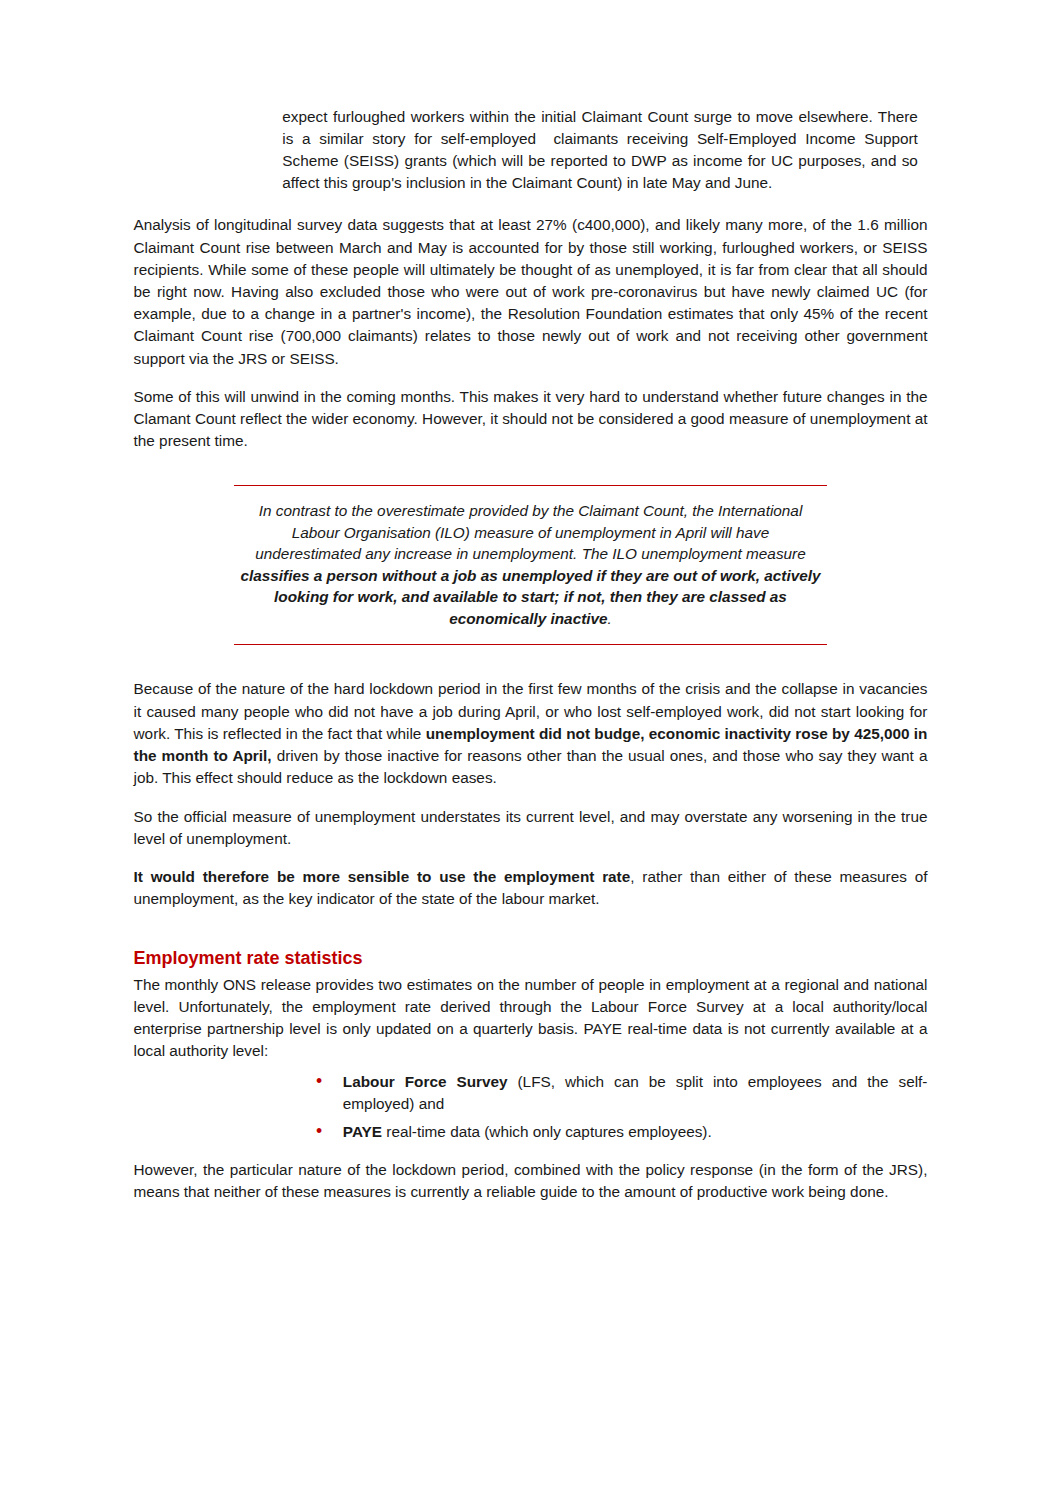expect furloughed workers within the initial Claimant Count surge to move elsewhere. There is a similar story for self-employed claimants receiving Self-Employed Income Support Scheme (SEISS) grants (which will be reported to DWP as income for UC purposes, and so affect this group's inclusion in the Claimant Count) in late May and June.
Analysis of longitudinal survey data suggests that at least 27% (c400,000), and likely many more, of the 1.6 million Claimant Count rise between March and May is accounted for by those still working, furloughed workers, or SEISS recipients. While some of these people will ultimately be thought of as unemployed, it is far from clear that all should be right now. Having also excluded those who were out of work pre-coronavirus but have newly claimed UC (for example, due to a change in a partner's income), the Resolution Foundation estimates that only 45% of the recent Claimant Count rise (700,000 claimants) relates to those newly out of work and not receiving other government support via the JRS or SEISS.
Some of this will unwind in the coming months. This makes it very hard to understand whether future changes in the Clamant Count reflect the wider economy. However, it should not be considered a good measure of unemployment at the present time.
In contrast to the overestimate provided by the Claimant Count, the International Labour Organisation (ILO) measure of unemployment in April will have underestimated any increase in unemployment. The ILO unemployment measure classifies a person without a job as unemployed if they are out of work, actively looking for work, and available to start; if not, then they are classed as economically inactive.
Because of the nature of the hard lockdown period in the first few months of the crisis and the collapse in vacancies it caused many people who did not have a job during April, or who lost self-employed work, did not start looking for work. This is reflected in the fact that while unemployment did not budge, economic inactivity rose by 425,000 in the month to April, driven by those inactive for reasons other than the usual ones, and those who say they want a job. This effect should reduce as the lockdown eases.
So the official measure of unemployment understates its current level, and may overstate any worsening in the true level of unemployment.
It would therefore be more sensible to use the employment rate, rather than either of these measures of unemployment, as the key indicator of the state of the labour market.
Employment rate statistics
The monthly ONS release provides two estimates on the number of people in employment at a regional and national level. Unfortunately, the employment rate derived through the Labour Force Survey at a local authority/local enterprise partnership level is only updated on a quarterly basis. PAYE real-time data is not currently available at a local authority level:
Labour Force Survey (LFS, which can be split into employees and the self-employed) and
PAYE real-time data (which only captures employees).
However, the particular nature of the lockdown period, combined with the policy response (in the form of the JRS), means that neither of these measures is currently a reliable guide to the amount of productive work being done.